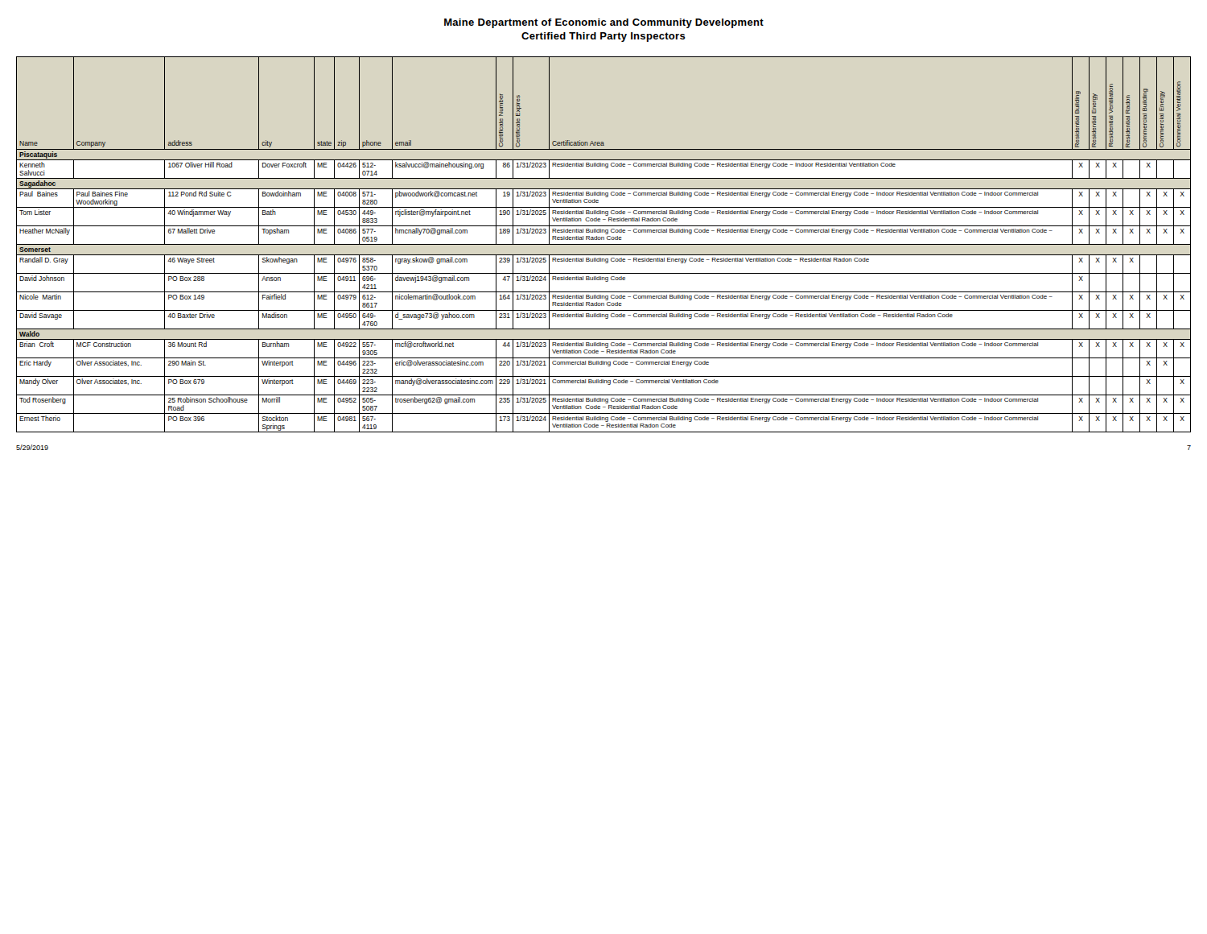Maine Department of Economic and Community Development
Certified Third Party Inspectors
| Name | Company | address | city | state | zip | phone | email | Certificate Number | Certificate Expires | Certification Area | Residential Building | Residential Energy | Residential Ventilation | Residential Radon | Commercial Building | Commercial Energy | Commercial Ventilation |
| --- | --- | --- | --- | --- | --- | --- | --- | --- | --- | --- | --- | --- | --- | --- | --- | --- | --- |
| Piscataquis |
| Kenneth Salvucci | | 1067 Oliver Hill Road | Dover Foxcroft | ME | 04426 | 512-0714 | ksalvucci@mainehousing.org | 86 | 1/31/2023 | Residential Building Code ~ Commercial Building Code ~ Residential Energy Code ~ Indoor Residential Ventilation Code | X | X | X | | X | | |
| Sagadahoc |
| Paul Baines | Paul Baines Fine Woodworking | 112 Pond Rd Suite C | Bowdoinham | ME | 04008 | 571-8280 | pbwoodwork@comcast.net | 19 | 1/31/2023 | Residential Building Code ~ Commercial Building Code ~ Residential Energy Code ~ Commercial Energy Code ~ Indoor Residential Ventilation Code ~ Indoor Commercial Ventilation Code | X | X | X | | X | X | X |
| Tom Lister | | 40 Windjammer Way | Bath | ME | 04530 | 449-8833 | rtjclister@myfairpoint.net | 190 | 1/31/2025 | Residential Building Code ~ Commercial Building Code ~ Residential Energy Code ~ Commercial Energy Code ~ Indoor Residential Ventilation Code ~ Indoor Commercial Ventilation Code ~ Residential Radon Code | X | X | X | X | X | X | X |
| Heather McNally | | 67 Mallett Drive | Topsham | ME | 04086 | 577-0519 | hmcnally70@gmail.com | 189 | 1/31/2023 | Residential Building Code ~ Commercial Building Code ~ Residential Energy Code ~ Commercial Energy Code ~ Residential Ventilation Code ~ Commercial Ventilation Code ~ Residential Radon Code | X | X | X | X | X | X | X |
| Somerset |
| Randall D. Gray | | 46 Waye Street | Skowhegan | ME | 04976 | 858-5370 | rgray.skow@ gmail.com | 239 | 1/31/2025 | Residential Building Code ~ Residential Energy Code ~ Residential Ventilation Code ~ Residential Radon Code | X | X | X | X | | | |
| David Johnson | | PO Box 288 | Anson | ME | 04911 | 696-4211 | davewj1943@gmail.com | 47 | 1/31/2024 | Residential Building Code | X | | | | | | |
| Nicole Martin | | PO Box 149 | Fairfield | ME | 04979 | 612-8617 | nicolemartin@outlook.com | 164 | 1/31/2023 | Residential Building Code ~ Commercial Building Code ~ Residential Energy Code ~ Commercial Energy Code ~ Residential Ventilation Code ~ Commercial Ventilation Code ~ Residential Radon Code | X | X | X | X | X | X | X |
| David Savage | | 40 Baxter Drive | Madison | ME | 04950 | 649-4760 | d_savage73@ yahoo.com | 231 | 1/31/2023 | Residential Building Code ~ Commercial Building Code ~ Residential Energy Code ~ Residential Ventilation Code ~ Residential Radon Code | X | X | X | X | X | | |
| Waldo |
| Brian Croft | MCF Construction | 36 Mount Rd | Burnham | ME | 04922 | 557-9305 | mcf@croftworld.net | 44 | 1/31/2023 | Residential Building Code ~ Commercial Building Code ~ Residential Energy Code ~ Commercial Energy Code ~ Indoor Residential Ventilation Code ~ Indoor Commercial Ventilation Code ~ Residential Radon Code | X | X | X | X | X | X | X |
| Eric Hardy | Olver Associates, Inc. | 290 Main St. | Winterport | ME | 04496 | 223-2232 | eric@olverassociatesinc.com | 220 | 1/31/2021 | Commercial Building Code ~ Commercial Energy Code | | | | | X | X | |
| Mandy Olver | Olver Associates, Inc. | PO Box 679 | Winterport | ME | 04469 | 223-2232 | mandy@olverassociatesinc.com | 229 | 1/31/2021 | Commercial Building Code ~ Commercial Ventilation Code | | | | | X | | X |
| Tod Rosenberg | | 25 Robinson Schoolhouse Road | Morrill | ME | 04952 | 505-5087 | trosenberg62@ gmail.com | 235 | 1/31/2025 | Residential Building Code ~ Commercial Building Code ~ Residential Energy Code ~ Commercial Energy Code ~ Indoor Residential Ventilation Code ~ Indoor Commercial Ventilation Code ~ Residential Radon Code | X | X | X | X | X | X | X |
| Ernest Therio | | PO Box 396 | Stockton Springs | ME | 04981 | 567-4119 | | 173 | 1/31/2024 | Residential Building Code ~ Commercial Building Code ~ Residential Energy Code ~ Commercial Energy Code ~ Indoor Residential Ventilation Code ~ Indoor Commercial Ventilation Code ~ Residential Radon Code | X | X | X | X | X | X | X |
5/29/2019 7